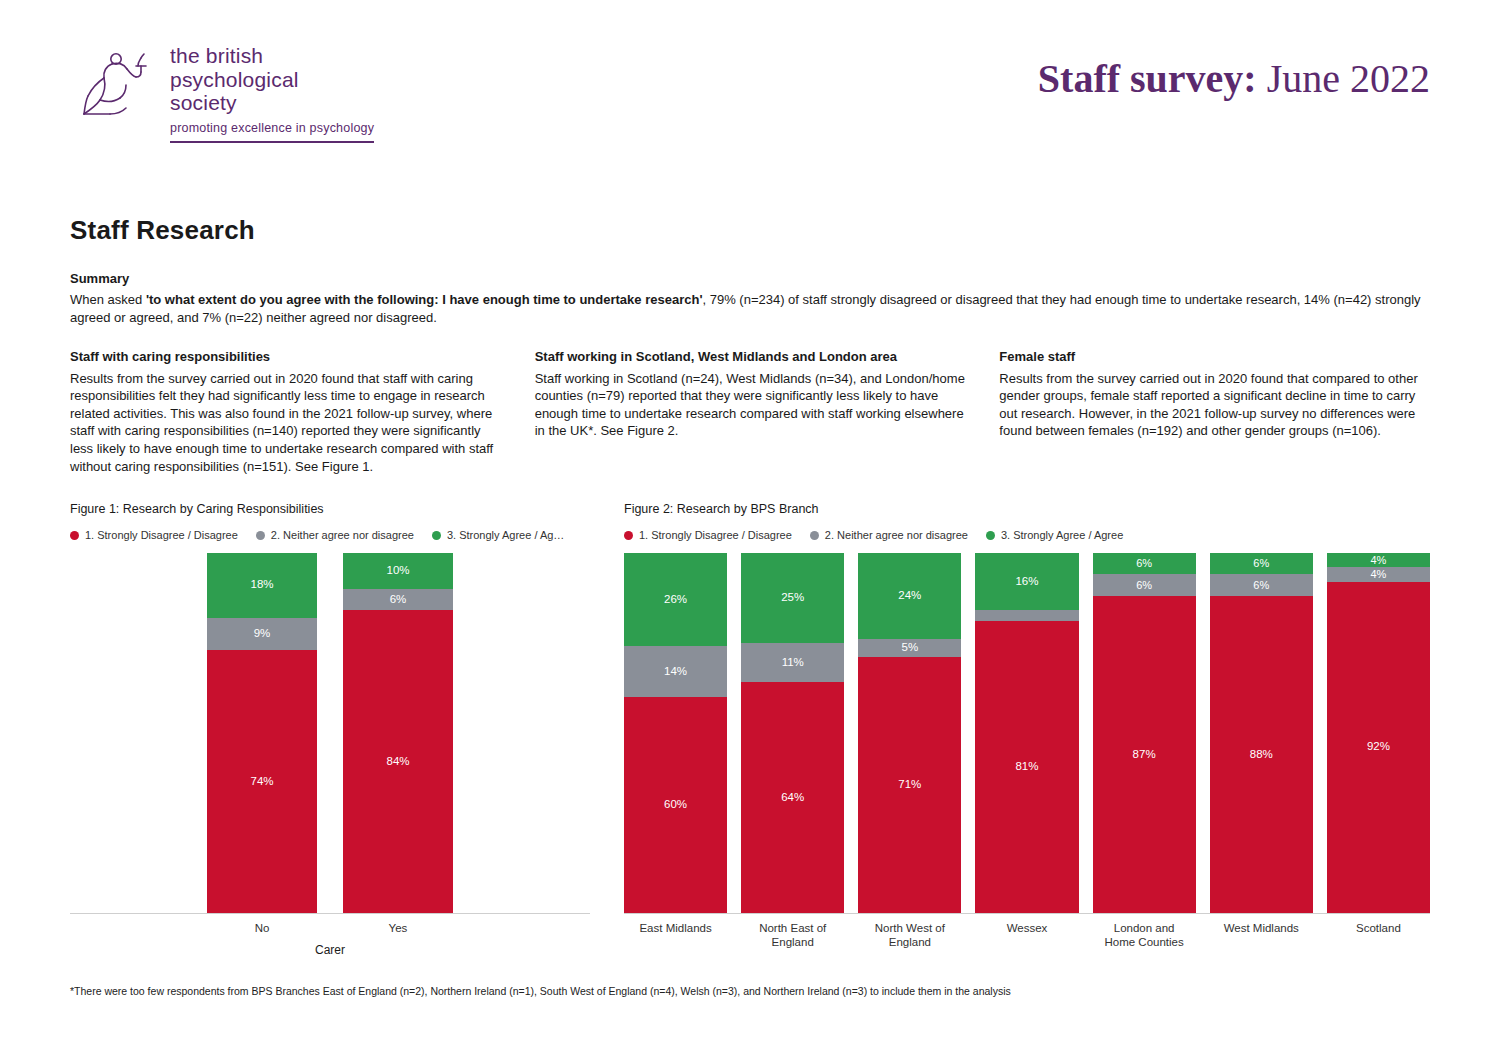the british
psychological
society
promoting excellence in psychology
Staff survey: June 2022
Staff Research
Summary
When asked 'to what extent do you agree with the following: I have enough time to undertake research', 79% (n=234) of staff strongly disagreed or disagreed that they had enough time to undertake research, 14% (n=42) strongly agreed or agreed, and 7% (n=22) neither agreed nor disagreed.
Staff with caring responsibilities
Results from the survey carried out in 2020 found that staff with caring responsibilities felt they had significantly less time to engage in research related activities. This was also found in the 2021 follow-up survey, where staff with caring responsibilities (n=140) reported they were significantly less likely to have enough time to undertake research compared with staff without caring responsibilities (n=151). See Figure 1.
Staff working in Scotland, West Midlands and London area
Staff working in Scotland (n=24), West Midlands (n=34), and London/home counties (n=79) reported that they were significantly less likely to have enough time to undertake research compared with staff working elsewhere in the UK*. See Figure 2.
Female staff
Results from the survey carried out in 2020 found that compared to other gender groups, female staff reported a significant decline in time to carry out research. However, in the 2021 follow-up survey no differences were found between females (n=192) and other gender groups (n=106).
Figure 1: Research by Caring Responsibilities
1. Strongly Disagree / Disagree 2. Neither agree nor disagree 3. Strongly Agree / Ag…
18%
9%
74%
10%
6%
84%
No
Yes
Carer
Figure 2: Research by BPS Branch
1. Strongly Disagree / Disagree 2. Neither agree nor disagree 3. Strongly Agree / Agree
26%
14%
60%
25%
11%
64%
24%
5%
71%
16%
81%
6%
6%
87%
6%
6%
88%
4%
4%
92%
East Midlands
North East of
England
North West of
England
Wessex
London and
Home Counties
West Midlands
Scotland
*There were too few respondents from BPS Branches East of England (n=2), Northern Ireland (n=1), South West of England (n=4), Welsh (n=3), and Northern Ireland (n=3) to include them in the analysis